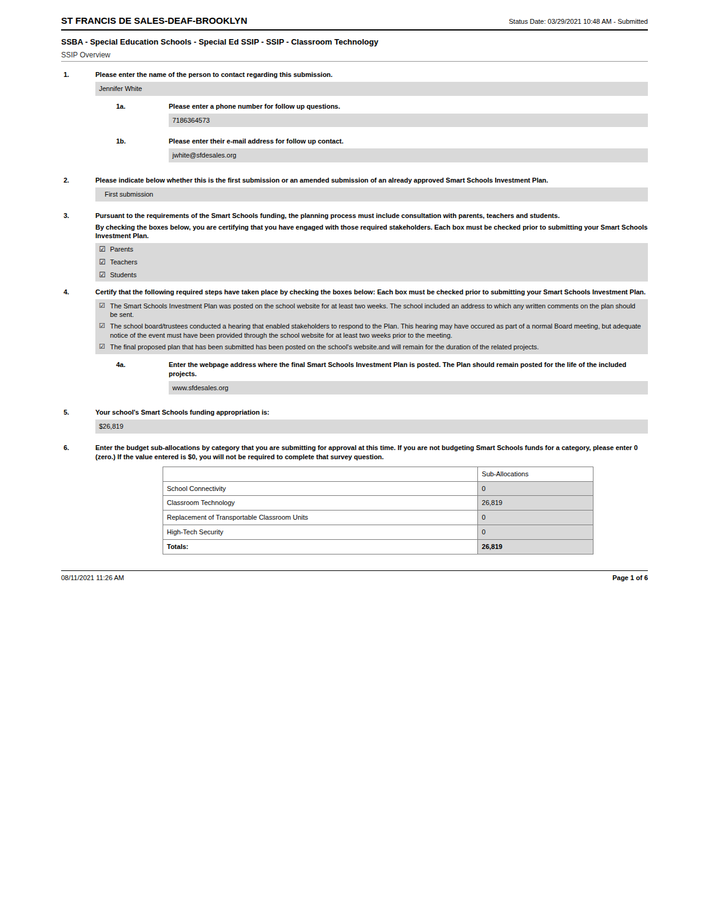ST FRANCIS DE SALES-DEAF-BROOKLYN
Status Date: 03/29/2021 10:48 AM - Submitted
SSBA - Special Education Schools - Special Ed SSIP - SSIP - Classroom Technology
SSIP Overview
1.
Please enter the name of the person to contact regarding this submission.
Jennifer White
1a.
Please enter a phone number for follow up questions.
7186364573
1b.
Please enter their e-mail address for follow up contact.
jwhite@sfdesales.org
2.
Please indicate below whether this is the first submission or an amended submission of an already approved Smart Schools Investment Plan.
First submission
3.
Pursuant to the requirements of the Smart Schools funding, the planning process must include consultation with parents, teachers and students.
By checking the boxes below, you are certifying that you have engaged with those required stakeholders. Each box must be checked prior to submitting your Smart Schools Investment Plan.
☑Parents
☑Teachers
☑Students
4.
Certify that the following required steps have taken place by checking the boxes below: Each box must be checked prior to submitting your Smart Schools Investment Plan.
☑The Smart Schools Investment Plan was posted on the school website for at least two weeks. The school included an address to which any written comments on the plan should be sent.
☑The school board/trustees conducted a hearing that enabled stakeholders to respond to the Plan. This hearing may have occured as part of a normal Board meeting, but adequate notice of the event must have been provided through the school website for at least two weeks prior to the meeting.
☑The final proposed plan that has been submitted has been posted on the school's website.and will remain for the duration of the related projects.
4a.
Enter the webpage address where the final Smart Schools Investment Plan is posted. The Plan should remain posted for the life of the included projects.
www.sfdesales.org
5.
Your school's Smart Schools funding appropriation is:
$26,819
6.
Enter the budget sub-allocations by category that you are submitting for approval at this time. If you are not budgeting Smart Schools funds for a category, please enter 0 (zero.) If the value entered is $0, you will not be required to complete that survey question.
| | Sub-Allocations |
| --- | --- |
| School Connectivity | 0 |
| Classroom Technology | 26,819 |
| Replacement of Transportable Classroom Units | 0 |
| High-Tech Security | 0 |
| Totals: | 26,819 |
08/11/2021 11:26 AM
Page 1 of 6